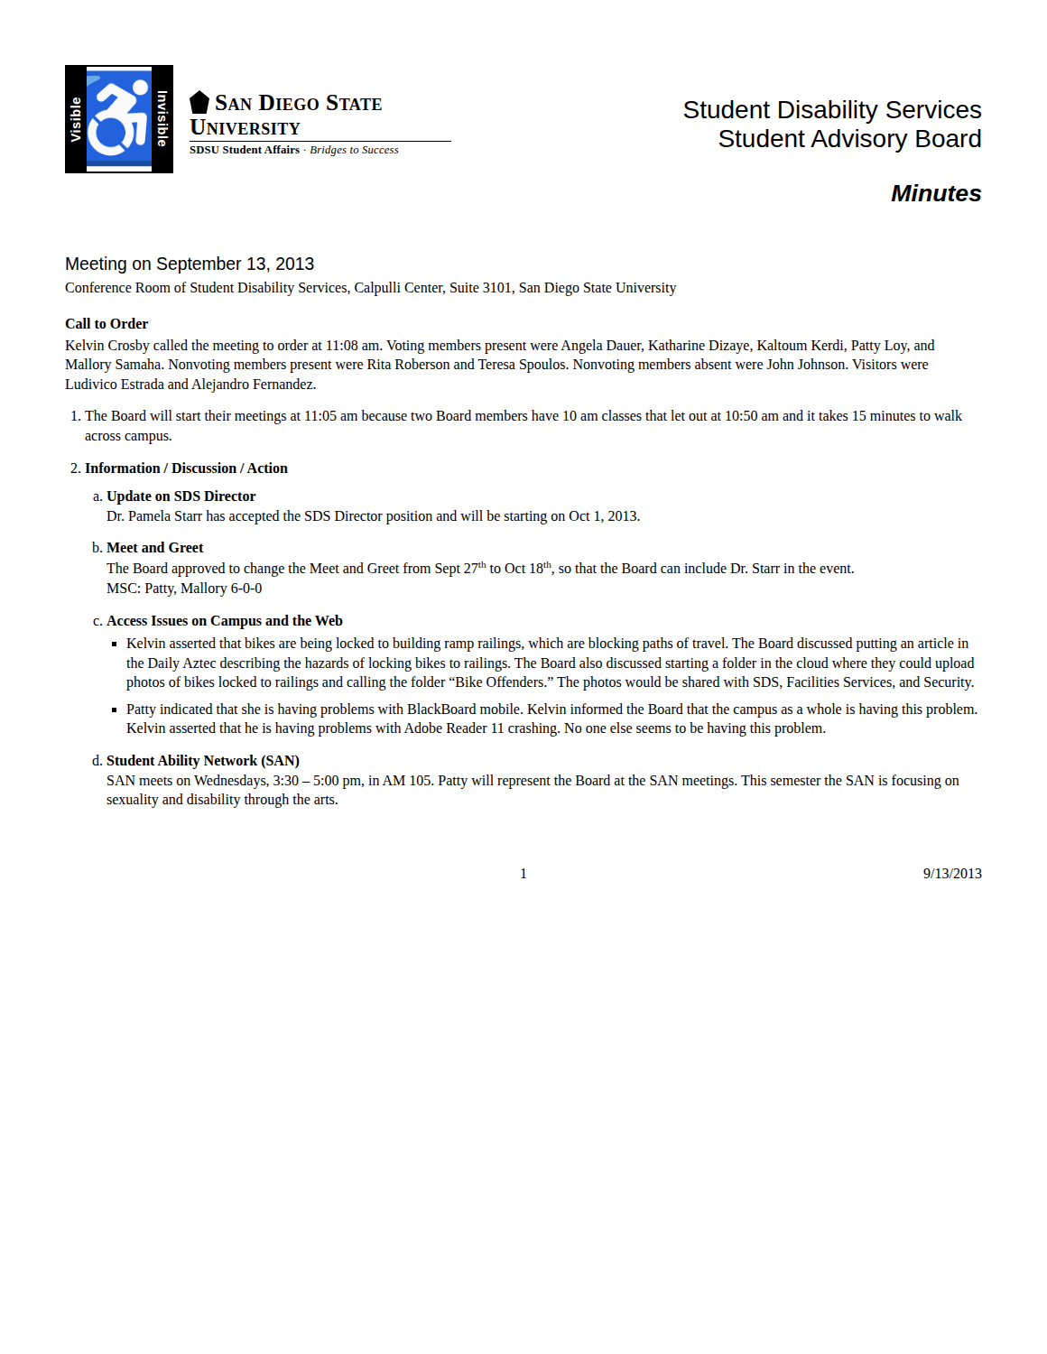Visible
Invisible
San Diego State
University
SDSU Student Affairs · Bridges to Success
Student Disability Services
Student Advisory Board
Minutes
Meeting on September 13, 2013
Conference Room of Student Disability Services, Calpulli Center, Suite 3101, San Diego State University
Call to Order
Kelvin Crosby called the meeting to order at 11:08 am. Voting members present were Angela Dauer, Katharine Dizaye, Kaltoum Kerdi, Patty Loy, and Mallory Samaha. Nonvoting members present were Rita Roberson and Teresa Spoulos. Nonvoting members absent were John Johnson. Visitors were Ludivico Estrada and Alejandro Fernandez.
The Board will start their meetings at 11:05 am because two Board members have 10 am classes that let out at 10:50 am and it takes 15 minutes to walk across campus.
Information / Discussion / Action
Update on SDS Director
Dr. Pamela Starr has accepted the SDS Director position and will be starting on Oct 1, 2013.
Meet and Greet
The Board approved to change the Meet and Greet from Sept 27th to Oct 18th, so that the Board can include Dr. Starr in the event.
MSC: Patty, Mallory 6-0-0
Access Issues on Campus and the Web
Kelvin asserted that bikes are being locked to building ramp railings, which are blocking paths of travel. The Board discussed putting an article in the Daily Aztec describing the hazards of locking bikes to railings. The Board also discussed starting a folder in the cloud where they could upload photos of bikes locked to railings and calling the folder “Bike Offenders.” The photos would be shared with SDS, Facilities Services, and Security.
Patty indicated that she is having problems with BlackBoard mobile. Kelvin informed the Board that the campus as a whole is having this problem. Kelvin asserted that he is having problems with Adobe Reader 11 crashing. No one else seems to be having this problem.
Student Ability Network (SAN)
SAN meets on Wednesdays, 3:30 – 5:00 pm, in AM 105. Patty will represent the Board at the SAN meetings. This semester the SAN is focusing on sexuality and disability through the arts.
1 9/13/2013